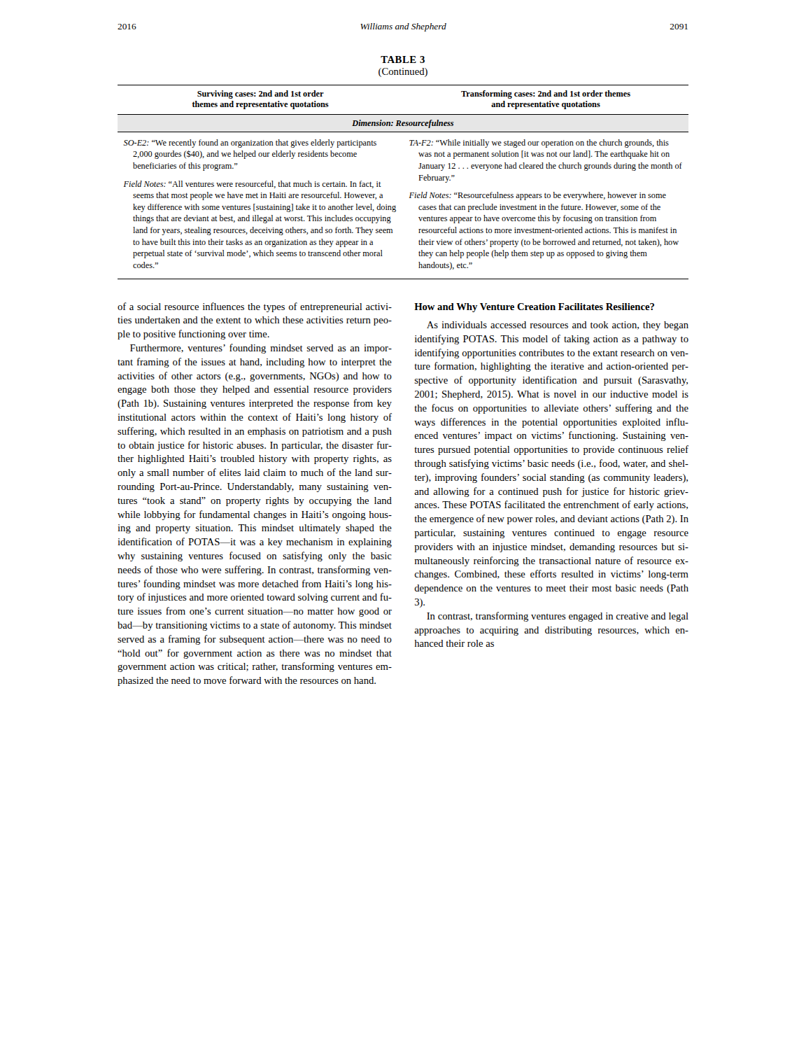2016 Williams and Shepherd 2091
TABLE 3 (Continued)
| Surviving cases: 2nd and 1st order themes and representative quotations | Transforming cases: 2nd and 1st order themes and representative quotations |
| --- | --- |
| Dimension: Resourcefulness |
| SO-E2: “We recently found an organization that gives elderly participants 2,000 gourdes ($40), and we helped our elderly residents become beneficiaries of this program.” Field Notes: “All ventures were resourceful, that much is certain. In fact, it seems that most people we have met in Haiti are resourceful. However, a key difference with some ventures [sustaining] take it to another level, doing things that are deviant at best, and illegal at worst. This includes occupying land for years, stealing resources, deceiving others, and so forth. They seem to have built this into their tasks as an organization as they appear in a perpetual state of ‘survival mode’, which seems to transcend other moral codes.” | TA-F2: “While initially we staged our operation on the church grounds, this was not a permanent solution [it was not our land]. The earthquake hit on January 12 . . . everyone had cleared the church grounds during the month of February.” Field Notes: “Resourcefulness appears to be everywhere, however in some cases that can preclude investment in the future. However, some of the ventures appear to have overcome this by focusing on transition from resourceful actions to more investment-oriented actions. This is manifest in their view of others’ property (to be borrowed and returned, not taken), how they can help people (help them step up as opposed to giving them handouts), etc.” |
of a social resource influences the types of entrepreneurial activities undertaken and the extent to which these activities return people to positive functioning over time.
Furthermore, ventures’ founding mindset served as an important framing of the issues at hand, including how to interpret the activities of other actors (e.g., governments, NGOs) and how to engage both those they helped and essential resource providers (Path 1b). Sustaining ventures interpreted the response from key institutional actors within the context of Haiti’s long history of suffering, which resulted in an emphasis on patriotism and a push to obtain justice for historic abuses. In particular, the disaster further highlighted Haiti’s troubled history with property rights, as only a small number of elites laid claim to much of the land surrounding Port-au-Prince. Understandably, many sustaining ventures “took a stand” on property rights by occupying the land while lobbying for fundamental changes in Haiti’s ongoing housing and property situation. This mindset ultimately shaped the identification of POTAS—it was a key mechanism in explaining why sustaining ventures focused on satisfying only the basic needs of those who were suffering. In contrast, transforming ventures’ founding mindset was more detached from Haiti’s long history of injustices and more oriented toward solving current and future issues from one’s current situation—no matter how good or bad—by transitioning victims to a state of autonomy. This mindset served as a framing for subsequent action—there was no need to “hold out” for government action as there was no mindset that government action was critical; rather, transforming ventures emphasized the need to move forward with the resources on hand.
How and Why Venture Creation Facilitates Resilience?
As individuals accessed resources and took action, they began identifying POTAS. This model of taking action as a pathway to identifying opportunities contributes to the extant research on venture formation, highlighting the iterative and action-oriented perspective of opportunity identification and pursuit (Sarasvathy, 2001; Shepherd, 2015). What is novel in our inductive model is the focus on opportunities to alleviate others’ suffering and the ways differences in the potential opportunities exploited influenced ventures’ impact on victims’ functioning. Sustaining ventures pursued potential opportunities to provide continuous relief through satisfying victims’ basic needs (i.e., food, water, and shelter), improving founders’ social standing (as community leaders), and allowing for a continued push for justice for historic grievances. These POTAS facilitated the entrenchment of early actions, the emergence of new power roles, and deviant actions (Path 2). In particular, sustaining ventures continued to engage resource providers with an injustice mindset, demanding resources but simultaneously reinforcing the transactional nature of resource exchanges. Combined, these efforts resulted in victims’ long-term dependence on the ventures to meet their most basic needs (Path 3).
In contrast, transforming ventures engaged in creative and legal approaches to acquiring and distributing resources, which enhanced their role as